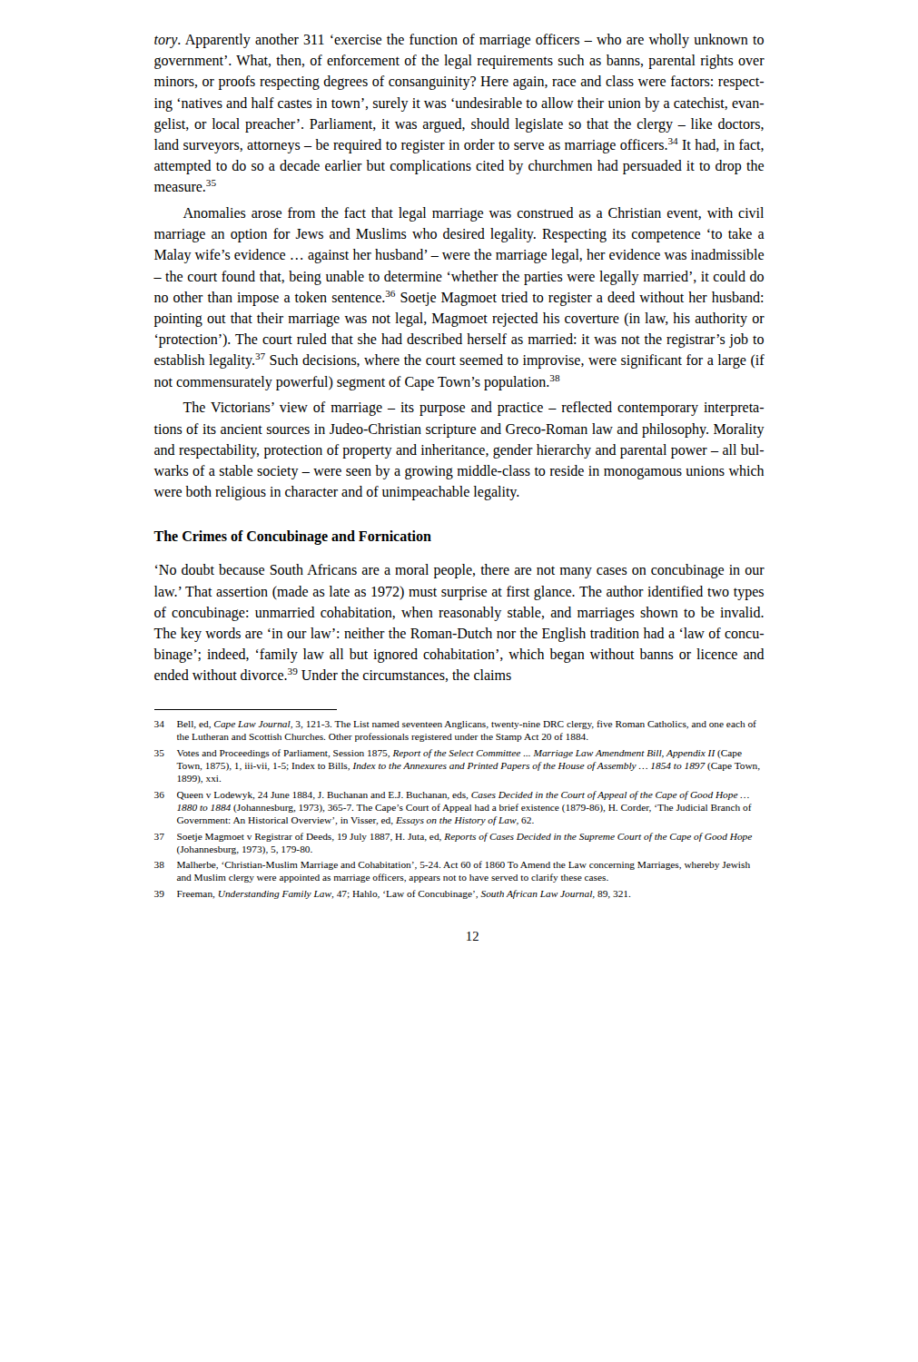tory. Apparently another 311 ‘exercise the function of marriage officers – who are wholly unknown to government’. What, then, of enforcement of the legal requirements such as banns, parental rights over minors, or proofs respecting degrees of consanguinity? Here again, race and class were factors: respecting ‘natives and half castes in town’, surely it was ‘undesirable to allow their union by a catechist, evangelist, or local preacher’. Parliament, it was argued, should legislate so that the clergy – like doctors, land surveyors, attorneys – be required to register in order to serve as marriage officers.34 It had, in fact, attempted to do so a decade earlier but complications cited by churchmen had persuaded it to drop the measure.35
Anomalies arose from the fact that legal marriage was construed as a Christian event, with civil marriage an option for Jews and Muslims who desired legality. Respecting its competence ‘to take a Malay wife’s evidence … against her husband’ – were the marriage legal, her evidence was inadmissible – the court found that, being unable to determine ‘whether the parties were legally married’, it could do no other than impose a token sentence.36 Soetje Magmoet tried to register a deed without her husband: pointing out that their marriage was not legal, Magmoet rejected his coverture (in law, his authority or ‘protection’). The court ruled that she had described herself as married: it was not the registrar’s job to establish legality.37 Such decisions, where the court seemed to improvise, were significant for a large (if not commensurately powerful) segment of Cape Town’s population.38
The Victorians’ view of marriage – its purpose and practice – reflected contemporary interpretations of its ancient sources in Judeo-Christian scripture and Greco-Roman law and philosophy. Morality and respectability, protection of property and inheritance, gender hierarchy and parental power – all bulwarks of a stable society – were seen by a growing middle-class to reside in monogamous unions which were both religious in character and of unimpeachable legality.
The Crimes of Concubinage and Fornication
‘No doubt because South Africans are a moral people, there are not many cases on concubinage in our law.’ That assertion (made as late as 1972) must surprise at first glance. The author identified two types of concubinage: unmarried cohabitation, when reasonably stable, and marriages shown to be invalid. The key words are ‘in our law’: neither the Roman-Dutch nor the English tradition had a ‘law of concubinage’; indeed, ‘family law all but ignored cohabitation’, which began without banns or licence and ended without divorce.39 Under the circumstances, the claims
34 Bell, ed, Cape Law Journal, 3, 121-3. The List named seventeen Anglicans, twenty-nine DRC clergy, five Roman Catholics, and one each of the Lutheran and Scottish Churches. Other professionals registered under the Stamp Act 20 of 1884.
35 Votes and Proceedings of Parliament, Session 1875, Report of the Select Committee ... Marriage Law Amendment Bill, Appendix II (Cape Town, 1875), 1, iii-vii, 1-5; Index to Bills, Index to the Annexures and Printed Papers of the House of Assembly … 1854 to 1897 (Cape Town, 1899), xxi.
36 Queen v Lodewyk, 24 June 1884, J. Buchanan and E.J. Buchanan, eds, Cases Decided in the Court of Appeal of the Cape of Good Hope … 1880 to 1884 (Johannesburg, 1973), 365-7. The Cape’s Court of Appeal had a brief existence (1879-86), H. Corder, ‘The Judicial Branch of Government: An Historical Overview’, in Visser, ed, Essays on the History of Law, 62.
37 Soetje Magmoet v Registrar of Deeds, 19 July 1887, H. Juta, ed, Reports of Cases Decided in the Supreme Court of the Cape of Good Hope (Johannesburg, 1973), 5, 179-80.
38 Malherbe, ‘Christian-Muslim Marriage and Cohabitation’, 5-24. Act 60 of 1860 To Amend the Law concerning Marriages, whereby Jewish and Muslim clergy were appointed as marriage officers, appears not to have served to clarify these cases.
39 Freeman, Understanding Family Law, 47; Hahlo, ‘Law of Concubinage’, South African Law Journal, 89, 321.
12